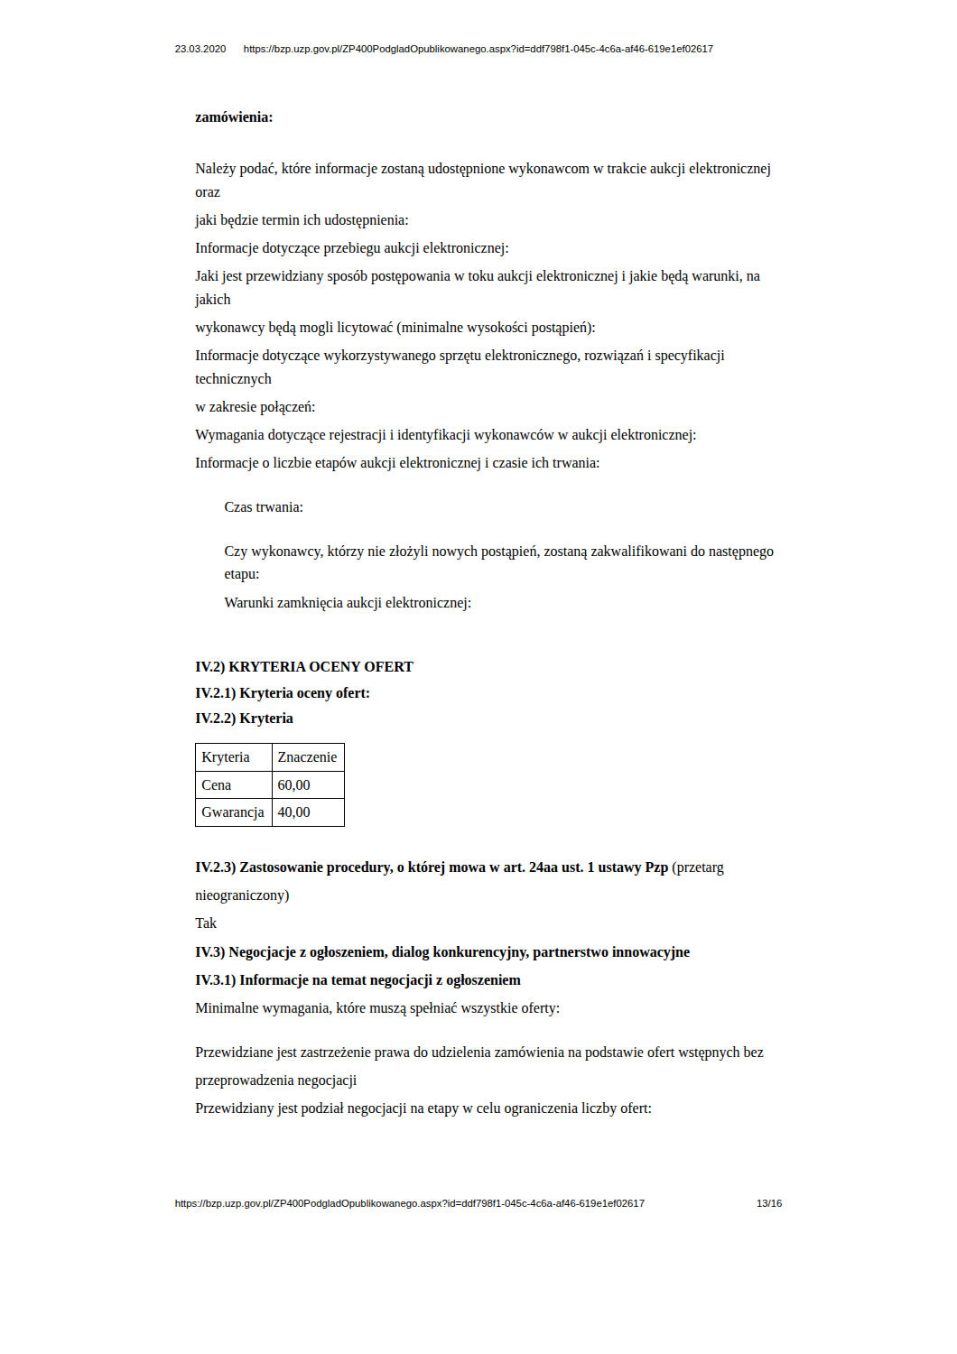23.03.2020 https://bzp.uzp.gov.pl/ZP400PodgladOpublikowanego.aspx?id=ddf798f1-045c-4c6a-af46-619e1ef02617
zamówienia:
Należy podać, które informacje zostaną udostępnione wykonawcom w trakcie aukcji elektronicznej oraz
jaki będzie termin ich udostępnienia:
Informacje dotyczące przebiegu aukcji elektronicznej:
Jaki jest przewidziany sposób postępowania w toku aukcji elektronicznej i jakie będą warunki, na jakich
wykonawcy będą mogli licytować (minimalne wysokości postąpień):
Informacje dotyczące wykorzystywanego sprzętu elektronicznego, rozwiązań i specyfikacji technicznych
w zakresie połączeń:
Wymagania dotyczące rejestracji i identyfikacji wykonawców w aukcji elektronicznej:
Informacje o liczbie etapów aukcji elektronicznej i czasie ich trwania:
Czas trwania:
Czy wykonawcy, którzy nie złożyli nowych postąpień, zostaną zakwalifikowani do następnego etapu:
Warunki zamknięcia aukcji elektronicznej:
IV.2) KRYTERIA OCENY OFERT
IV.2.1) Kryteria oceny ofert:
IV.2.2) Kryteria
| Kryteria | Znaczenie |
| Cena | 60,00 |
| Gwarancja | 40,00 |
IV.2.3) Zastosowanie procedury, o której mowa w art. 24aa ust. 1 ustawy Pzp (przetarg
nieograniczony)
Tak
IV.3) Negocjacje z ogłoszeniem, dialog konkurencyjny, partnerstwo innowacyjne
IV.3.1) Informacje na temat negocjacji z ogłoszeniem
Minimalne wymagania, które muszą spełniać wszystkie oferty:
Przewidziane jest zastrzeżenie prawa do udzielenia zamówienia na podstawie ofert wstępnych bez
przeprowadzenia negocjacji
Przewidziany jest podział negocjacji na etapy w celu ograniczenia liczby ofert:
https://bzp.uzp.gov.pl/ZP400PodgladOpublikowanego.aspx?id=ddf798f1-045c-4c6a-af46-619e1ef02617 13/16